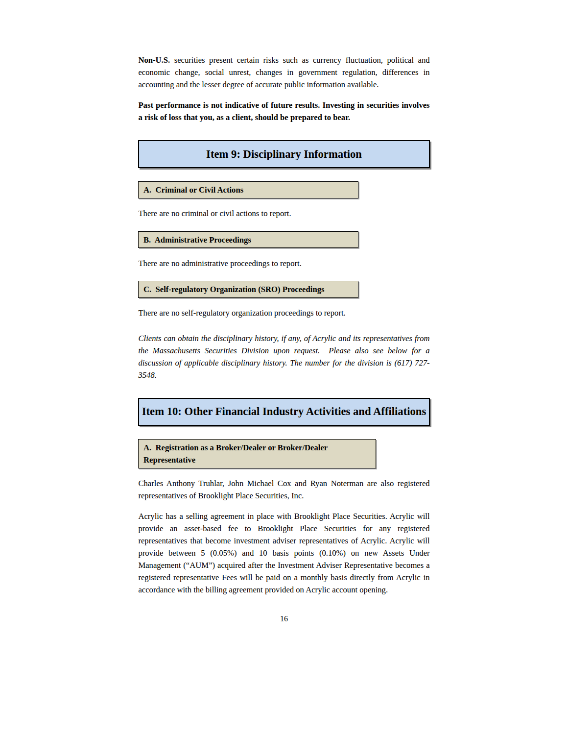Non-U.S. securities present certain risks such as currency fluctuation, political and economic change, social unrest, changes in government regulation, differences in accounting and the lesser degree of accurate public information available.
Past performance is not indicative of future results. Investing in securities involves a risk of loss that you, as a client, should be prepared to bear.
Item 9: Disciplinary Information
A. Criminal or Civil Actions
There are no criminal or civil actions to report.
B. Administrative Proceedings
There are no administrative proceedings to report.
C. Self-regulatory Organization (SRO) Proceedings
There are no self-regulatory organization proceedings to report.
Clients can obtain the disciplinary history, if any, of Acrylic and its representatives from the Massachusetts Securities Division upon request. Please also see below for a discussion of applicable disciplinary history. The number for the division is (617) 727-3548.
Item 10: Other Financial Industry Activities and Affiliations
A. Registration as a Broker/Dealer or Broker/Dealer Representative
Charles Anthony Truhlar, John Michael Cox and Ryan Noterman are also registered representatives of Brooklight Place Securities, Inc.
Acrylic has a selling agreement in place with Brooklight Place Securities. Acrylic will provide an asset-based fee to Brooklight Place Securities for any registered representatives that become investment adviser representatives of Acrylic. Acrylic will provide between 5 (0.05%) and 10 basis points (0.10%) on new Assets Under Management (“AUM”) acquired after the Investment Adviser Representative becomes a registered representative Fees will be paid on a monthly basis directly from Acrylic in accordance with the billing agreement provided on Acrylic account opening.
16